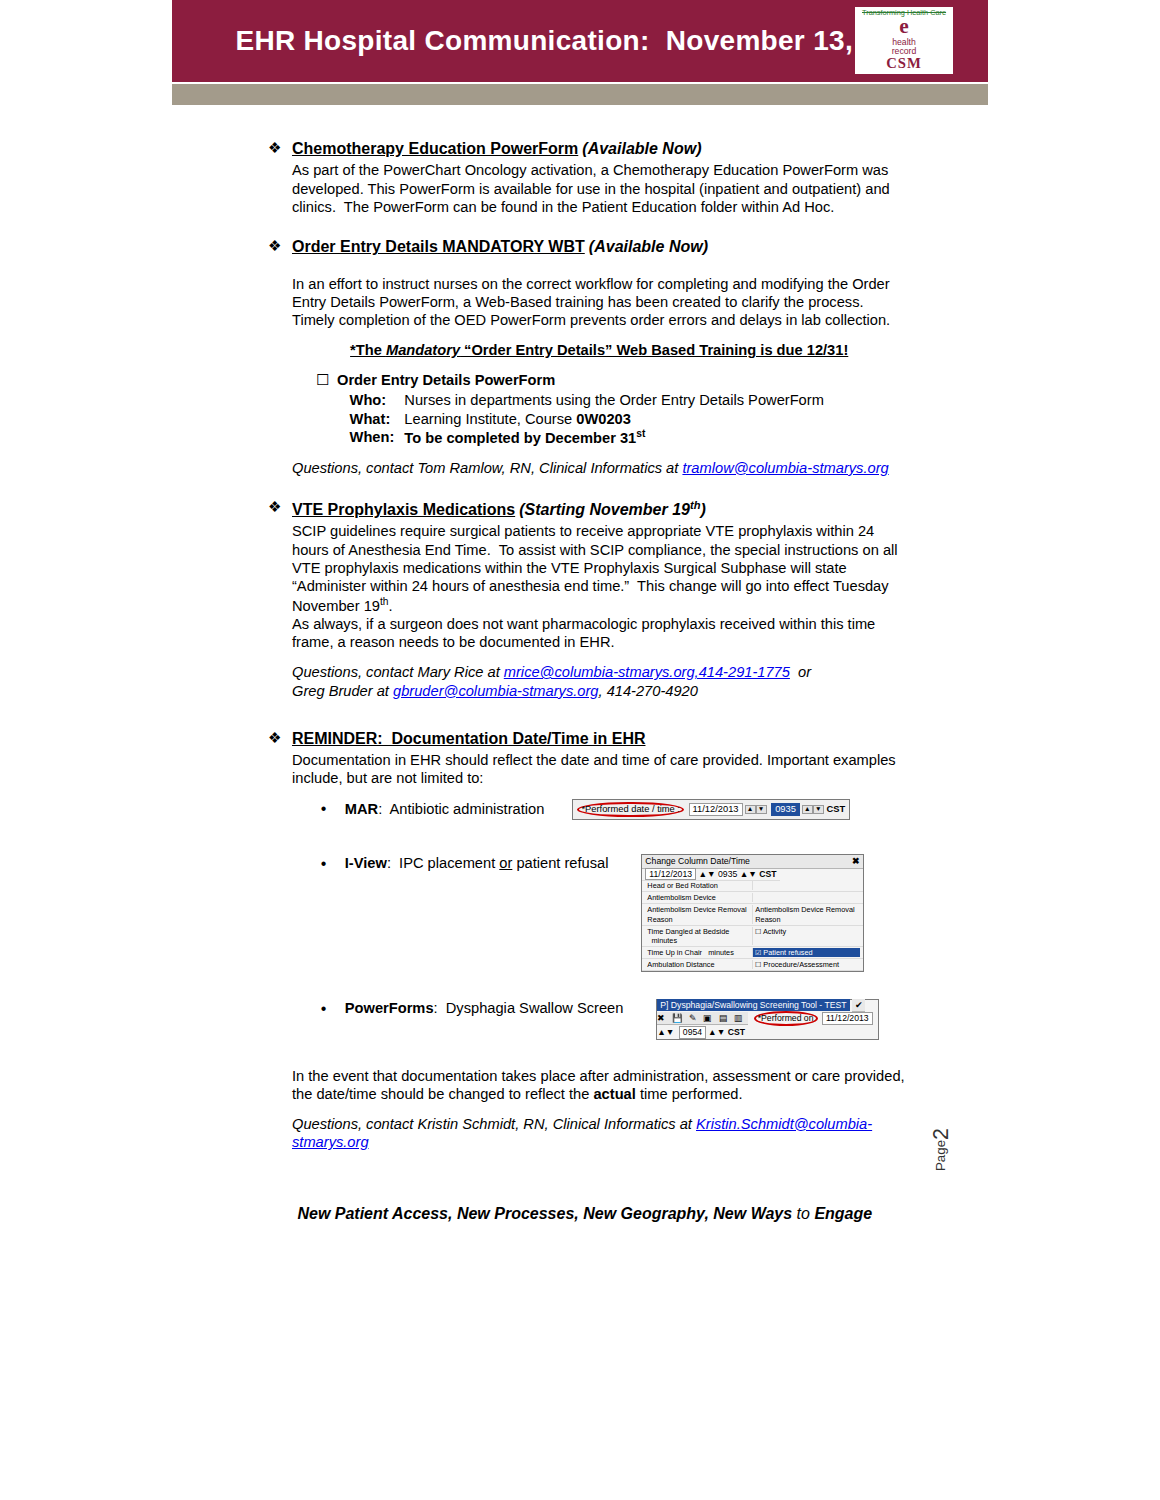EHR Hospital Communication: November 13, 2013
Transforming Health Care ehealth
record CSM
Chemotherapy Education PowerForm (Available Now)
As part of the PowerChart Oncology activation, a Chemotherapy Education PowerForm was developed. This PowerForm is available for use in the hospital (inpatient and outpatient) and clinics. The PowerForm can be found in the Patient Education folder within Ad Hoc.
Order Entry Details MANDATORY WBT (Available Now)
In an effort to instruct nurses on the correct workflow for completing and modifying the Order Entry Details PowerForm, a Web-Based training has been created to clarify the process. Timely completion of the OED PowerForm prevents order errors and delays in lab collection.
*The Mandatory “Order Entry Details” Web Based Training is due 12/31!
☐Order Entry Details PowerForm
| Who: | Nurses in departments using the Order Entry Details PowerForm |
| What: | Learning Institute, Course 0W0203 |
| When: | To be completed by December 31 st |
Questions, contact Tom Ramlow, RN, Clinical Informatics at tramlow@columbia-stmarys.org
VTE Prophylaxis Medications (Starting November 19th)
SCIP guidelines require surgical patients to receive appropriate VTE prophylaxis within 24 hours of Anesthesia End Time. To assist with SCIP compliance, the special instructions on all VTE prophylaxis medications within the VTE Prophylaxis Surgical Subphase will state “Administer within 24 hours of anesthesia end time.” This change will go into effect Tuesday November 19th.
As always, if a surgeon does not want pharmacologic prophylaxis received within this time frame, a reason needs to be documented in EHR.
Questions, contact Mary Rice at mrice@columbia-stmarys.org,414-291-1775 or
Greg Bruder at gbruder@columbia-stmarys.org, 414-270-4920
REMINDER: Documentation Date/Time in EHR
Documentation in EHR should reflect the date and time of care provided. Important examples include, but are not limited to:
MAR: Antibiotic administration *Performed date / time : 11/12/2013▲▼ 0935▲▼ CST
I-View: IPC placement or patient refusal Change Column Date/Time✖ 11/12/2013 ▲▼ 0935 ▲▼ CST Head or Bed Rotation Antiembolism Device Antiembolism Device Removal Reason Antiembolism Device Removal Reason Time Dangled at Bedside minutes ☐ Activity Time Up in Chair minutes ☑ Patient refused Ambulation Distance ☐ Procedure/Assessment
PowerForms: Dysphagia Swallow Screen P] Dysphagia/Swallowing Screening Tool - TEST ✔ ✖ 💾 ✎ ▣ ▤ ▥ *Performed on 11/12/2013▲▼ 0954▲▼ CST
In the event that documentation takes place after administration, assessment or care provided, the date/time should be changed to reflect the actual time performed.
Questions, contact Kristin Schmidt, RN, Clinical Informatics at Kristin.Schmidt@columbia-stmarys.org
New Patient Access, New Processes, New Geography, New Ways to Engage
Page2